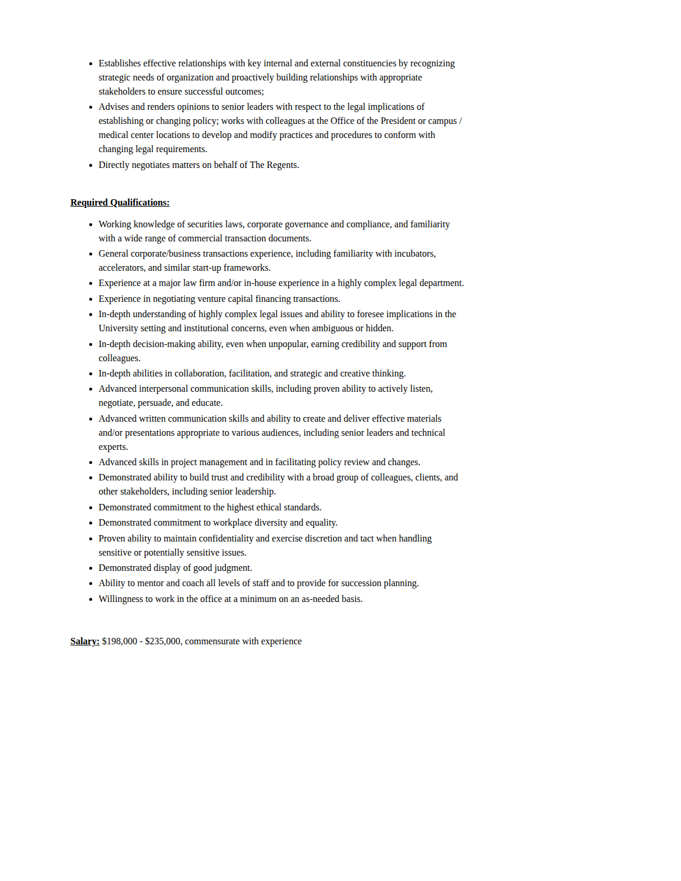Establishes effective relationships with key internal and external constituencies by recognizing strategic needs of organization and proactively building relationships with appropriate stakeholders to ensure successful outcomes;
Advises and renders opinions to senior leaders with respect to the legal implications of establishing or changing policy; works with colleagues at the Office of the President or campus / medical center locations to develop and modify practices and procedures to conform with changing legal requirements.
Directly negotiates matters on behalf of The Regents.
Required Qualifications:
Working knowledge of securities laws, corporate governance and compliance, and familiarity with a wide range of commercial transaction documents.
General corporate/business transactions experience, including familiarity with incubators, accelerators, and similar start-up frameworks.
Experience at a major law firm and/or in-house experience in a highly complex legal department.
Experience in negotiating venture capital financing transactions.
In-depth understanding of highly complex legal issues and ability to foresee implications in the University setting and institutional concerns, even when ambiguous or hidden.
In-depth decision-making ability, even when unpopular, earning credibility and support from colleagues.
In-depth abilities in collaboration, facilitation, and strategic and creative thinking.
Advanced interpersonal communication skills, including proven ability to actively listen, negotiate, persuade, and educate.
Advanced written communication skills and ability to create and deliver effective materials and/or presentations appropriate to various audiences, including senior leaders and technical experts.
Advanced skills in project management and in facilitating policy review and changes.
Demonstrated ability to build trust and credibility with a broad group of colleagues, clients, and other stakeholders, including senior leadership.
Demonstrated commitment to the highest ethical standards.
Demonstrated commitment to workplace diversity and equality.
Proven ability to maintain confidentiality and exercise discretion and tact when handling sensitive or potentially sensitive issues.
Demonstrated display of good judgment.
Ability to mentor and coach all levels of staff and to provide for succession planning.
Willingness to work in the office at a minimum on an as-needed basis.
Salary: $198,000 - $235,000, commensurate with experience